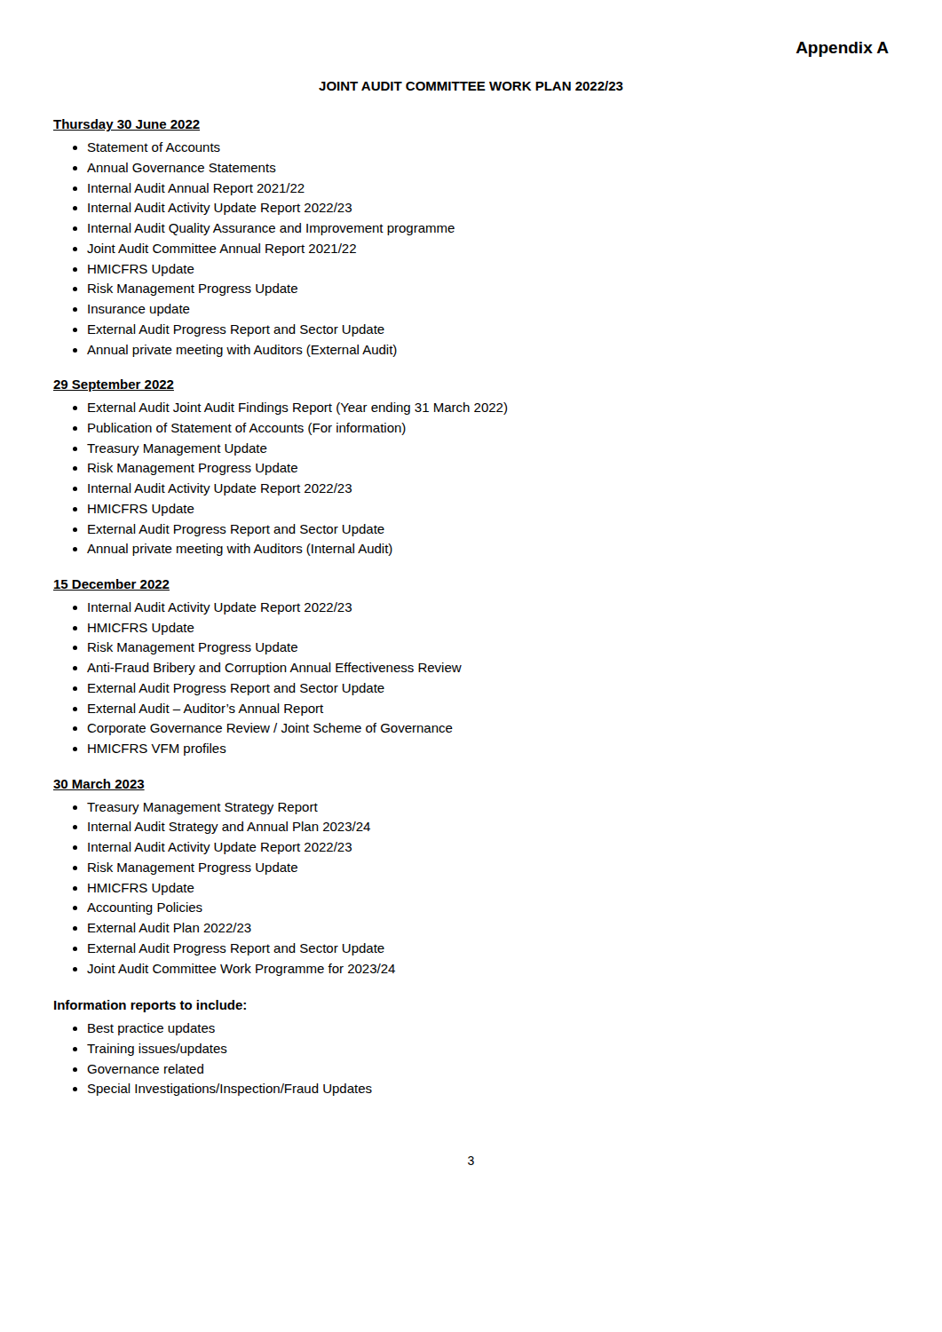Appendix A
JOINT AUDIT COMMITTEE WORK PLAN 2022/23
Thursday 30 June 2022
Statement of Accounts
Annual Governance Statements
Internal Audit Annual Report 2021/22
Internal Audit Activity Update Report 2022/23
Internal Audit Quality Assurance and Improvement programme
Joint Audit Committee Annual Report 2021/22
HMICFRS Update
Risk Management Progress Update
Insurance update
External Audit Progress Report and Sector Update
Annual private meeting with Auditors (External Audit)
29 September 2022
External Audit Joint Audit Findings Report (Year ending 31 March 2022)
Publication of Statement of Accounts (For information)
Treasury Management Update
Risk Management Progress Update
Internal Audit Activity Update Report 2022/23
HMICFRS Update
External Audit Progress Report and Sector Update
Annual private meeting with Auditors (Internal Audit)
15 December 2022
Internal Audit Activity Update Report 2022/23
HMICFRS Update
Risk Management Progress Update
Anti-Fraud Bribery and Corruption Annual Effectiveness Review
External Audit Progress Report and Sector Update
External Audit – Auditor’s Annual Report
Corporate Governance Review / Joint Scheme of Governance
HMICFRS VFM profiles
30 March 2023
Treasury Management Strategy Report
Internal Audit Strategy and Annual Plan 2023/24
Internal Audit Activity Update Report 2022/23
Risk Management Progress Update
HMICFRS Update
Accounting Policies
External Audit Plan 2022/23
External Audit Progress Report and Sector Update
Joint Audit Committee Work Programme for 2023/24
Information reports to include:
Best practice updates
Training issues/updates
Governance related
Special Investigations/Inspection/Fraud Updates
3